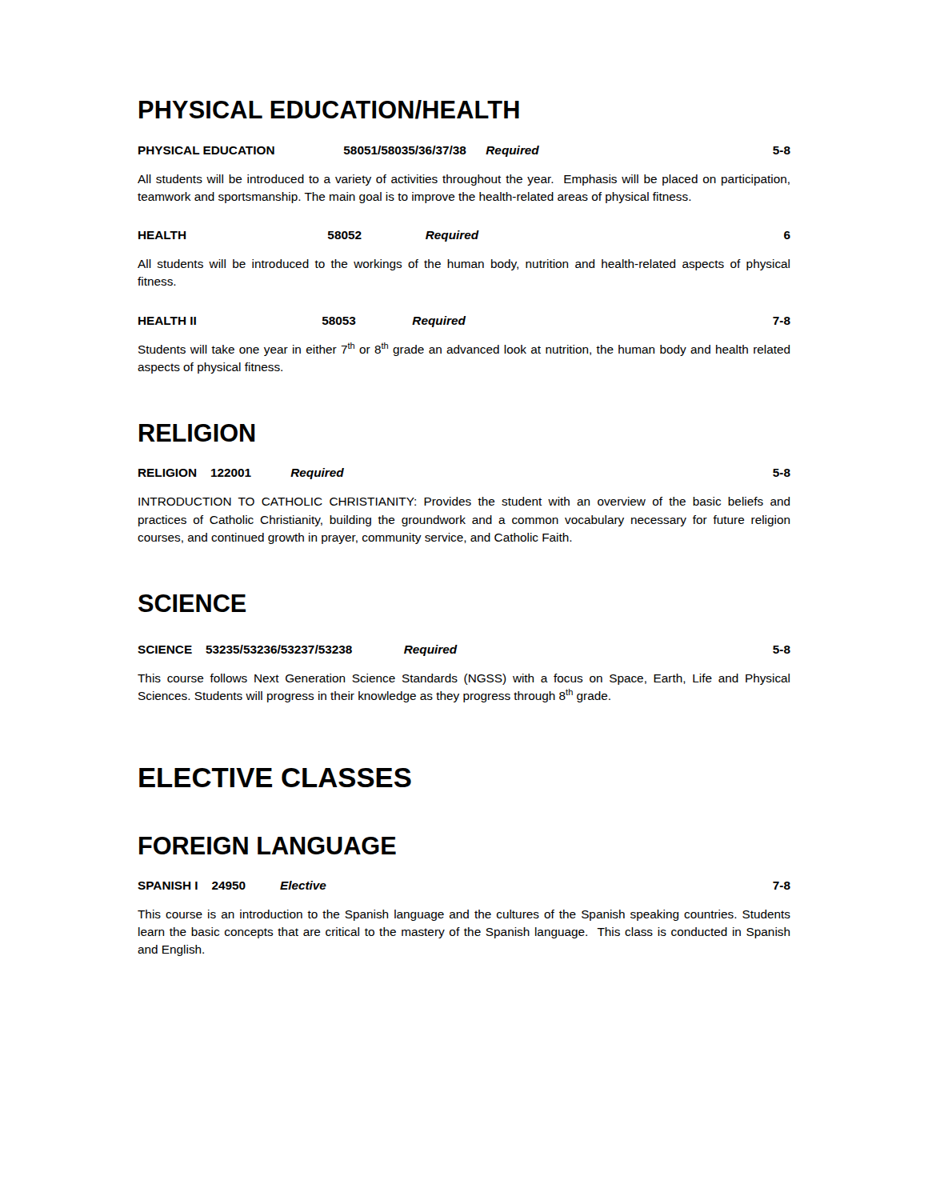PHYSICAL EDUCATION/HEALTH
PHYSICAL EDUCATION 58051/58035/36/37/38 Required 5-8
All students will be introduced to a variety of activities throughout the year. Emphasis will be placed on participation, teamwork and sportsmanship. The main goal is to improve the health-related areas of physical fitness.
HEALTH 58052 Required 6
All students will be introduced to the workings of the human body, nutrition and health-related aspects of physical fitness.
HEALTH II 58053 Required 7-8
Students will take one year in either 7th or 8th grade an advanced look at nutrition, the human body and health related aspects of physical fitness.
RELIGION
RELIGION 122001 Required 5-8
INTRODUCTION TO CATHOLIC CHRISTIANITY: Provides the student with an overview of the basic beliefs and practices of Catholic Christianity, building the groundwork and a common vocabulary necessary for future religion courses, and continued growth in prayer, community service, and Catholic Faith.
SCIENCE
SCIENCE 53235/53236/53237/53238 Required 5-8
This course follows Next Generation Science Standards (NGSS) with a focus on Space, Earth, Life and Physical Sciences. Students will progress in their knowledge as they progress through 8th grade.
ELECTIVE CLASSES
FOREIGN LANGUAGE
SPANISH I 24950 Elective 7-8
This course is an introduction to the Spanish language and the cultures of the Spanish speaking countries. Students learn the basic concepts that are critical to the mastery of the Spanish language. This class is conducted in Spanish and English.